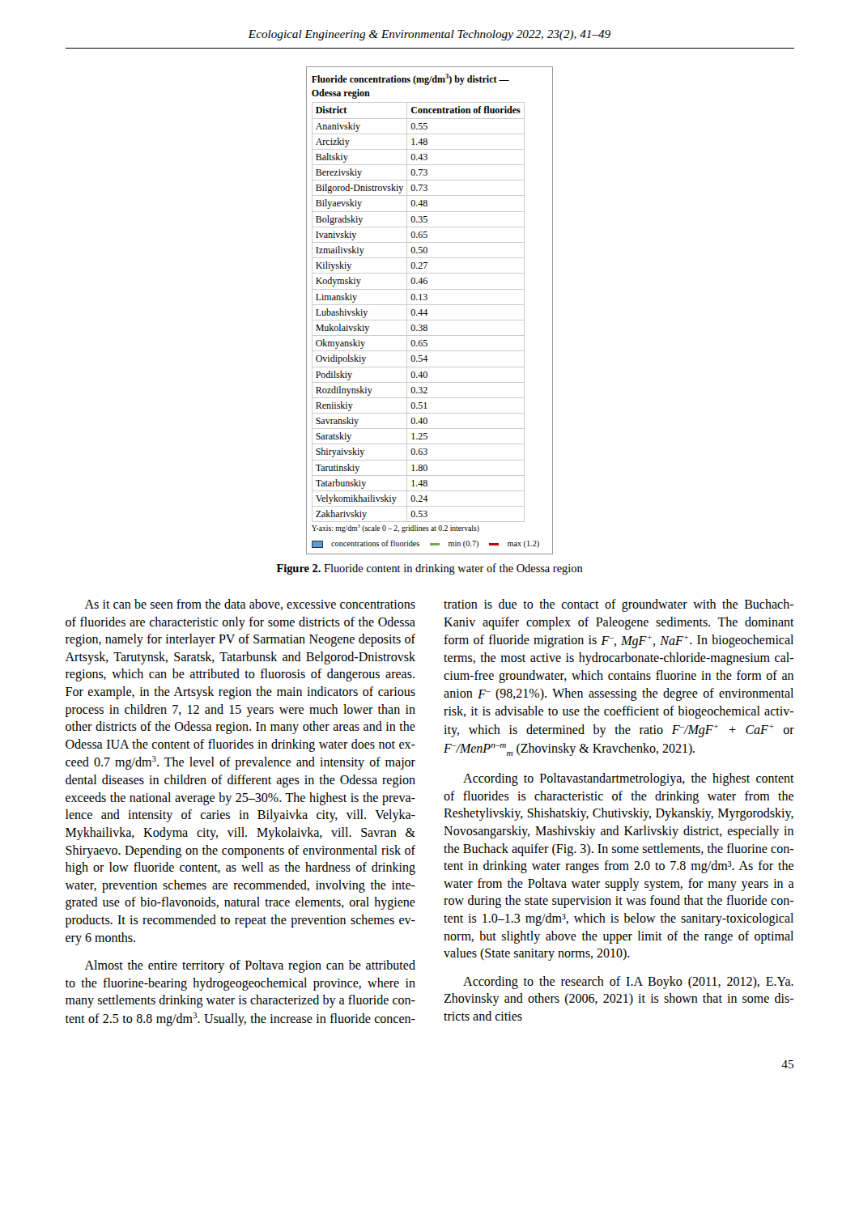Ecological Engineering & Environmental Technology 2022, 23(2), 41–49
Fluoride concentrations (mg/dm 3 ) by district — Odessa region
| District | Concentration of fluorides |
| --- | --- |
| Ananivskiy | 0.55 |
| Arcizkiy | 1.48 |
| Baltskiy | 0.43 |
| Berezivskiy | 0.73 |
| Bilgorod-Dnistrovskiy | 0.73 |
| Bilyaevskiy | 0.48 |
| Bolgradskiy | 0.35 |
| Ivanivskiy | 0.65 |
| Izmailivskiy | 0.50 |
| Kiliyskiy | 0.27 |
| Kodymskiy | 0.46 |
| Limanskiy | 0.13 |
| Lubashivskiy | 0.44 |
| Mukolaivskiy | 0.38 |
| Okmyanskiy | 0.65 |
| Ovidipolskiy | 0.54 |
| Podilskiy | 0.40 |
| Rozdilnynskiy | 0.32 |
| Reniiskiy | 0.51 |
| Savranskiy | 0.40 |
| Saratskiy | 1.25 |
| Shiryaivskiy | 0.63 |
| Tarutinskiy | 1.80 |
| Tatarbunskiy | 1.48 |
| Velykomikhailivskiy | 0.24 |
| Zakharivskiy | 0.53 |
Y-axis: mg/dm3 (scale 0 – 2, gridlines at 0.2 intervals)
concentrations of fluorides min (0.7) max (1.2)
Figure 2. Fluoride content in drinking water of the Odessa region
As it can be seen from the data above, excessive concentrations of fluorides are characteristic only for some districts of the Odessa region, namely for interlayer PV of Sarmatian Neogene deposits of Artsysk, Tarutynsk, Saratsk, Tatarbunsk and Belgorod-Dnistrovsk regions, which can be attributed to fluorosis of dangerous areas. For example, in the Artsysk region the main indicators of carious process in children 7, 12 and 15 years were much lower than in other districts of the Odessa region. In many other areas and in the Odessa IUA the content of fluorides in drinking water does not exceed 0.7 mg/dm3. The level of prevalence and intensity of major dental diseases in children of different ages in the Odessa region exceeds the national average by 25–30%. The highest is the prevalence and intensity of caries in Bilyaivka city, vill. Velyka-Mykhailivka, Kodyma city, vill. Mykolaivka, vill. Savran & Shiryaevo. Depending on the components of environmental risk of high or low fluoride content, as well as the hardness of drinking water, prevention schemes are recommended, involving the integrated use of bio-flavonoids, natural trace elements, oral hygiene products. It is recommended to repeat the prevention schemes every 6 months.
Almost the entire territory of Poltava region can be attributed to the fluorine-bearing hydrogeogeochemical province, where in many settlements drinking water is characterized by a fluoride content of 2.5 to 8.8 mg/dm3. Usually, the increase in fluoride concentration is due to the contact of groundwater with the Buchach-Kaniv aquifer complex of Paleogene sediments. The dominant form of fluoride migration is F–, MgF+, NaF+. In biogeochemical terms, the most active is hydrocarbonate-chloride-magnesium calcium-free groundwater, which contains fluorine in the form of an anion F– (98,21%). When assessing the degree of environmental risk, it is advisable to use the coefficient of biogeochemical activity, which is determined by the ratio F–/MgF+ + CaF+ or F–/MenPn–mm (Zhovinsky & Kravchenko, 2021).
According to Poltavastandartmetrologiya, the highest content of fluorides is characteristic of the drinking water from the Reshetylivskiy, Shishatskiy, Chutivskiy, Dykanskiy, Myrgorodskiy, Novosangarskiy, Mashivskiy and Karlivskiy district, especially in the Buchack aquifer (Fig. 3). In some settlements, the fluorine content in drinking water ranges from 2.0 to 7.8 mg/dm³. As for the water from the Poltava water supply system, for many years in a row during the state supervision it was found that the fluoride content is 1.0–1.3 mg/dm³, which is below the sanitary-toxicological norm, but slightly above the upper limit of the range of optimal values (State sanitary norms, 2010).
According to the research of I.A Boyko (2011, 2012), E.Ya. Zhovinsky and others (2006, 2021) it is shown that in some districts and cities
45